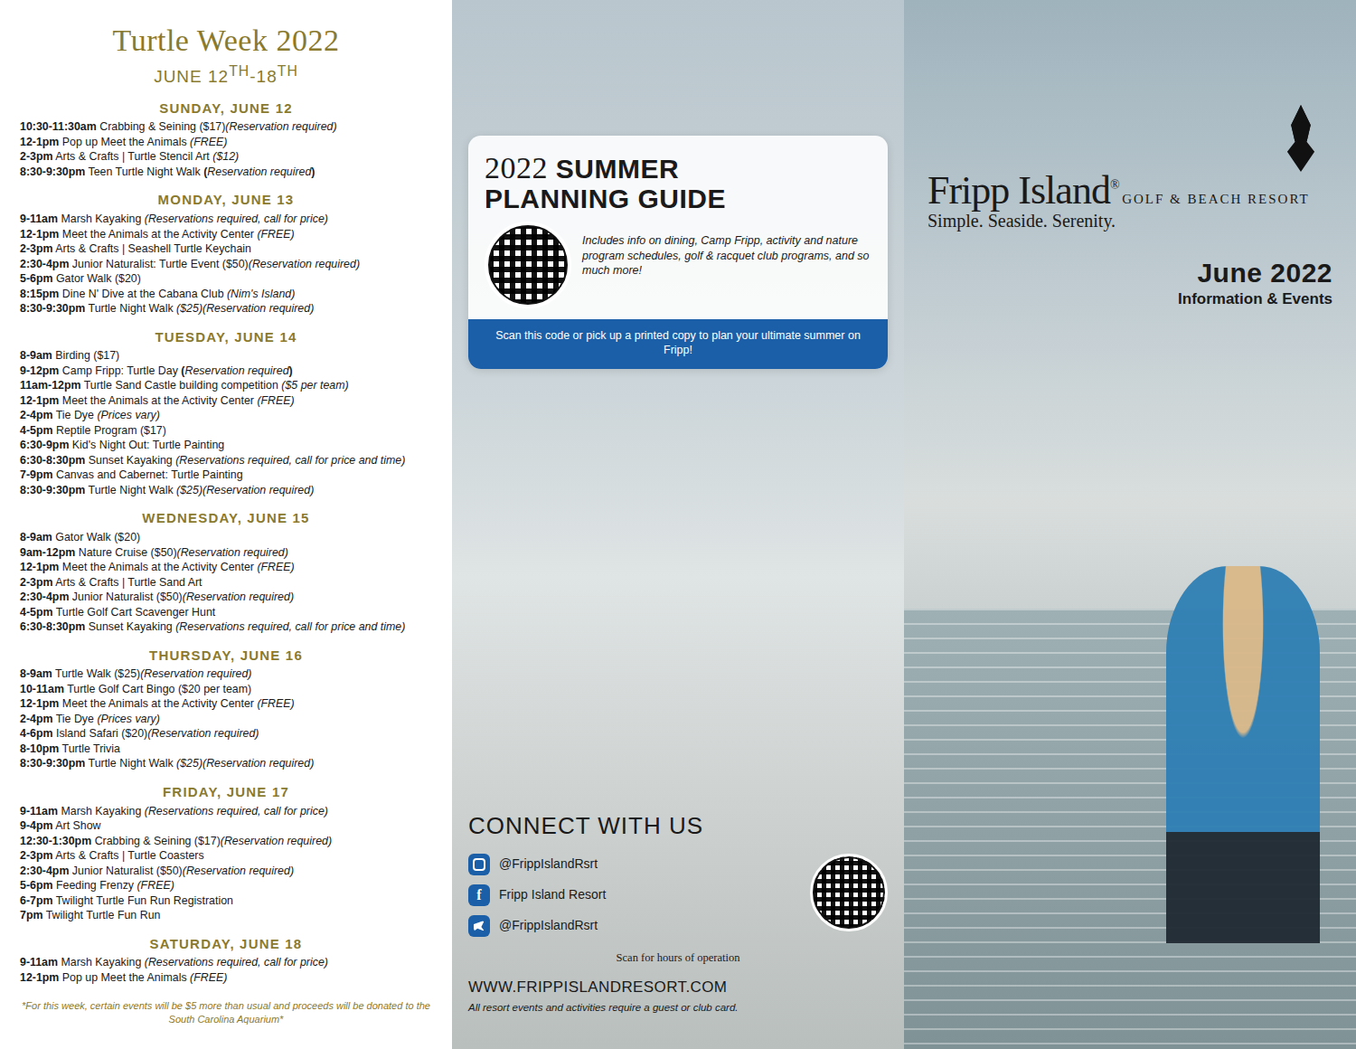Turtle Week 2022
JUNE 12TH-18TH
Sunday, June 12
10:30-11:30am Crabbing & Seining ($17)(Reservation required)
12-1pm Pop up Meet the Animals (FREE)
2-3pm Arts & Crafts | Turtle Stencil Art ($12)
8:30-9:30pm Teen Turtle Night Walk (Reservation required)
Monday, June 13
9-11am Marsh Kayaking (Reservations required, call for price)
12-1pm Meet the Animals at the Activity Center (FREE)
2-3pm Arts & Crafts | Seashell Turtle Keychain
2:30-4pm Junior Naturalist: Turtle Event ($50)(Reservation required)
5-6pm Gator Walk ($20)
8:15pm Dine N' Dive at the Cabana Club (Nim's Island)
8:30-9:30pm Turtle Night Walk ($25)(Reservation required)
Tuesday, June 14
8-9am Birding ($17)
9-12pm Camp Fripp: Turtle Day (Reservation required)
11am-12pm Turtle Sand Castle building competition ($5 per team)
12-1pm Meet the Animals at the Activity Center (FREE)
2-4pm Tie Dye (Prices vary)
4-5pm Reptile Program ($17)
6:30-9pm Kid's Night Out: Turtle Painting
6:30-8:30pm Sunset Kayaking (Reservations required, call for price and time)
7-9pm Canvas and Cabernet: Turtle Painting
8:30-9:30pm Turtle Night Walk ($25)(Reservation required)
Wednesday, June 15
8-9am Gator Walk ($20)
9am-12pm Nature Cruise ($50)(Reservation required)
12-1pm Meet the Animals at the Activity Center (FREE)
2-3pm Arts & Crafts | Turtle Sand Art
2:30-4pm Junior Naturalist ($50)(Reservation required)
4-5pm Turtle Golf Cart Scavenger Hunt
6:30-8:30pm Sunset Kayaking (Reservations required, call for price and time)
Thursday, June 16
8-9am Turtle Walk ($25)(Reservation required)
10-11am Turtle Golf Cart Bingo ($20 per team)
12-1pm Meet the Animals at the Activity Center (FREE)
2-4pm Tie Dye (Prices vary)
4-6pm Island Safari ($20)(Reservation required)
8-10pm Turtle Trivia
8:30-9:30pm Turtle Night Walk ($25)(Reservation required)
Friday, June 17
9-11am Marsh Kayaking (Reservations required, call for price)
9-4pm Art Show
12:30-1:30pm Crabbing & Seining ($17)(Reservation required)
2-3pm Arts & Crafts | Turtle Coasters
2:30-4pm Junior Naturalist ($50)(Reservation required)
5-6pm Feeding Frenzy (FREE)
6-7pm Twilight Turtle Fun Run Registration
7pm Twilight Turtle Fun Run
Saturday, June 18
9-11am Marsh Kayaking (Reservations required, call for price)
12-1pm Pop up Meet the Animals (FREE)
*For this week, certain events will be $5 more than usual and proceeds will be donated to the South Carolina Aquarium*
2022 SUMMER
PLANNING GUIDE
Includes info on dining, Camp Fripp, activity and nature program schedules, golf & racquet club programs, and so much more!
Scan this code or pick up a printed copy to plan your ultimate summer on Fripp!
CONNECT WITH US
@FrippIslandRsrt
Fripp Island Resort
@FrippIslandRsrt
Scan for hours of operation
WWW.FRIPPISLANDRESORT.COM All resort events and activities require a guest or club card.
Fripp Island® GOLF & BEACH RESORT Simple. Seaside. Serenity.
June 2022
Information & Events